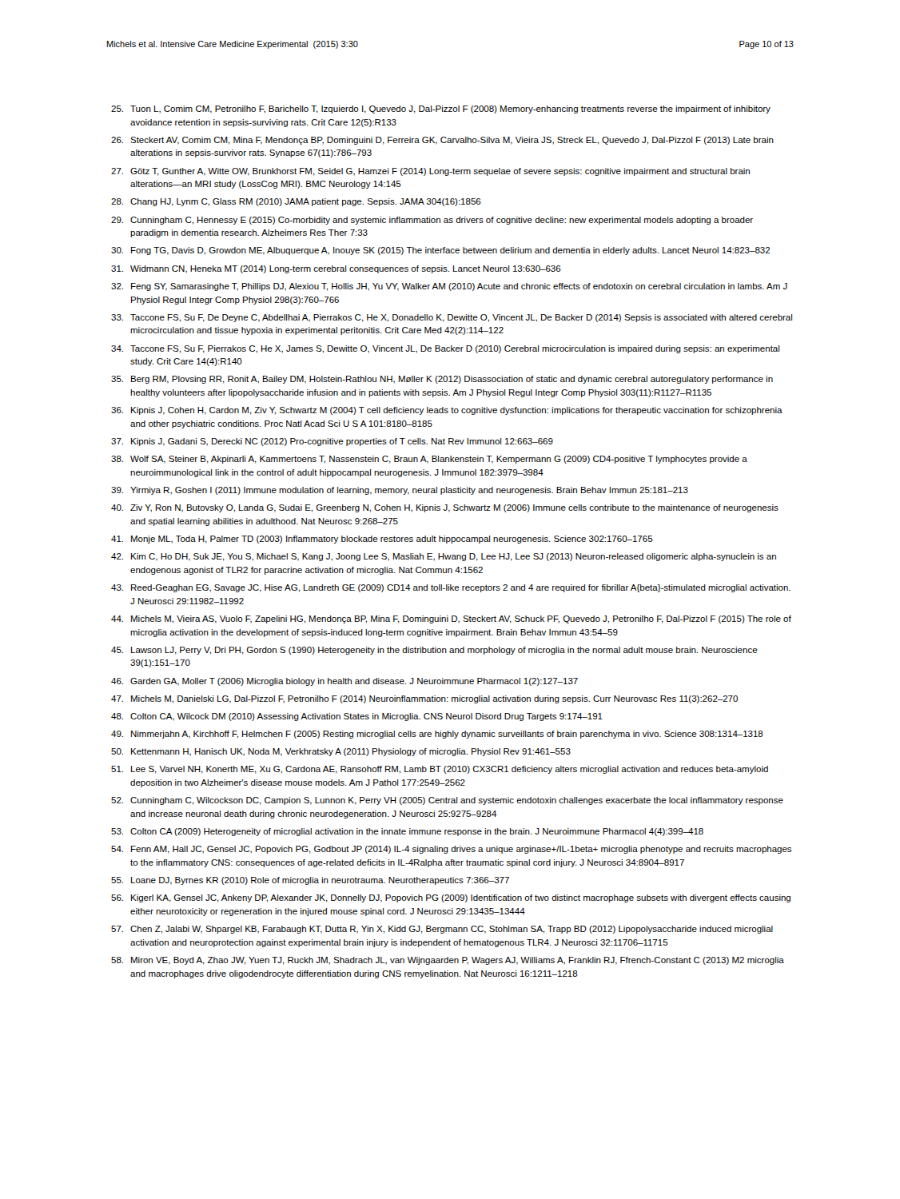Michels et al. Intensive Care Medicine Experimental (2015) 3:30 Page 10 of 13
Tuon L, Comim CM, Petronilho F, Barichello T, Izquierdo I, Quevedo J, Dal-Pizzol F (2008) Memory-enhancing treatments reverse the impairment of inhibitory avoidance retention in sepsis-surviving rats. Crit Care 12(5):R133
Steckert AV, Comim CM, Mina F, Mendonça BP, Dominguini D, Ferreira GK, Carvalho-Silva M, Vieira JS, Streck EL, Quevedo J, Dal-Pizzol F (2013) Late brain alterations in sepsis-survivor rats. Synapse 67(11):786–793
Götz T, Gunther A, Witte OW, Brunkhorst FM, Seidel G, Hamzei F (2014) Long-term sequelae of severe sepsis: cognitive impairment and structural brain alterations—an MRI study (LossCog MRI). BMC Neurology 14:145
Chang HJ, Lynm C, Glass RM (2010) JAMA patient page. Sepsis. JAMA 304(16):1856
Cunningham C, Hennessy E (2015) Co-morbidity and systemic inflammation as drivers of cognitive decline: new experimental models adopting a broader paradigm in dementia research. Alzheimers Res Ther 7:33
Fong TG, Davis D, Growdon ME, Albuquerque A, Inouye SK (2015) The interface between delirium and dementia in elderly adults. Lancet Neurol 14:823–832
Widmann CN, Heneka MT (2014) Long-term cerebral consequences of sepsis. Lancet Neurol 13:630–636
Feng SY, Samarasinghe T, Phillips DJ, Alexiou T, Hollis JH, Yu VY, Walker AM (2010) Acute and chronic effects of endotoxin on cerebral circulation in lambs. Am J Physiol Regul Integr Comp Physiol 298(3):760–766
Taccone FS, Su F, De Deyne C, Abdellhai A, Pierrakos C, He X, Donadello K, Dewitte O, Vincent JL, De Backer D (2014) Sepsis is associated with altered cerebral microcirculation and tissue hypoxia in experimental peritonitis. Crit Care Med 42(2):114–122
Taccone FS, Su F, Pierrakos C, He X, James S, Dewitte O, Vincent JL, De Backer D (2010) Cerebral microcirculation is impaired during sepsis: an experimental study. Crit Care 14(4):R140
Berg RM, Plovsing RR, Ronit A, Bailey DM, Holstein-Rathlou NH, Møller K (2012) Disassociation of static and dynamic cerebral autoregulatory performance in healthy volunteers after lipopolysaccharide infusion and in patients with sepsis. Am J Physiol Regul Integr Comp Physiol 303(11):R1127–R1135
Kipnis J, Cohen H, Cardon M, Ziv Y, Schwartz M (2004) T cell deficiency leads to cognitive dysfunction: implications for therapeutic vaccination for schizophrenia and other psychiatric conditions. Proc Natl Acad Sci U S A 101:8180–8185
Kipnis J, Gadani S, Derecki NC (2012) Pro-cognitive properties of T cells. Nat Rev Immunol 12:663–669
Wolf SA, Steiner B, Akpinarli A, Kammertoens T, Nassenstein C, Braun A, Blankenstein T, Kempermann G (2009) CD4-positive T lymphocytes provide a neuroimmunological link in the control of adult hippocampal neurogenesis. J Immunol 182:3979–3984
Yirmiya R, Goshen I (2011) Immune modulation of learning, memory, neural plasticity and neurogenesis. Brain Behav Immun 25:181–213
Ziv Y, Ron N, Butovsky O, Landa G, Sudai E, Greenberg N, Cohen H, Kipnis J, Schwartz M (2006) Immune cells contribute to the maintenance of neurogenesis and spatial learning abilities in adulthood. Nat Neurosc 9:268–275
Monje ML, Toda H, Palmer TD (2003) Inflammatory blockade restores adult hippocampal neurogenesis. Science 302:1760–1765
Kim C, Ho DH, Suk JE, You S, Michael S, Kang J, Joong Lee S, Masliah E, Hwang D, Lee HJ, Lee SJ (2013) Neuron-released oligomeric alpha-synuclein is an endogenous agonist of TLR2 for paracrine activation of microglia. Nat Commun 4:1562
Reed-Geaghan EG, Savage JC, Hise AG, Landreth GE (2009) CD14 and toll-like receptors 2 and 4 are required for fibrillar A{beta}-stimulated microglial activation. J Neurosci 29:11982–11992
Michels M, Vieira AS, Vuolo F, Zapelini HG, Mendonça BP, Mina F, Dominguini D, Steckert AV, Schuck PF, Quevedo J, Petronilho F, Dal-Pizzol F (2015) The role of microglia activation in the development of sepsis-induced long-term cognitive impairment. Brain Behav Immun 43:54–59
Lawson LJ, Perry V, Dri PH, Gordon S (1990) Heterogeneity in the distribution and morphology of microglia in the normal adult mouse brain. Neuroscience 39(1):151–170
Garden GA, Moller T (2006) Microglia biology in health and disease. J Neuroimmune Pharmacol 1(2):127–137
Michels M, Danielski LG, Dal-Pizzol F, Petronilho F (2014) Neuroinflammation: microglial activation during sepsis. Curr Neurovasc Res 11(3):262–270
Colton CA, Wilcock DM (2010) Assessing Activation States in Microglia. CNS Neurol Disord Drug Targets 9:174–191
Nimmerjahn A, Kirchhoff F, Helmchen F (2005) Resting microglial cells are highly dynamic surveillants of brain parenchyma in vivo. Science 308:1314–1318
Kettenmann H, Hanisch UK, Noda M, Verkhratsky A (2011) Physiology of microglia. Physiol Rev 91:461–553
Lee S, Varvel NH, Konerth ME, Xu G, Cardona AE, Ransohoff RM, Lamb BT (2010) CX3CR1 deficiency alters microglial activation and reduces beta-amyloid deposition in two Alzheimer's disease mouse models. Am J Pathol 177:2549–2562
Cunningham C, Wilcockson DC, Campion S, Lunnon K, Perry VH (2005) Central and systemic endotoxin challenges exacerbate the local inflammatory response and increase neuronal death during chronic neurodegeneration. J Neurosci 25:9275–9284
Colton CA (2009) Heterogeneity of microglial activation in the innate immune response in the brain. J Neuroimmune Pharmacol 4(4):399–418
Fenn AM, Hall JC, Gensel JC, Popovich PG, Godbout JP (2014) IL-4 signaling drives a unique arginase+/IL-1beta+ microglia phenotype and recruits macrophages to the inflammatory CNS: consequences of age-related deficits in IL-4Ralpha after traumatic spinal cord injury. J Neurosci 34:8904–8917
Loane DJ, Byrnes KR (2010) Role of microglia in neurotrauma. Neurotherapeutics 7:366–377
Kigerl KA, Gensel JC, Ankeny DP, Alexander JK, Donnelly DJ, Popovich PG (2009) Identification of two distinct macrophage subsets with divergent effects causing either neurotoxicity or regeneration in the injured mouse spinal cord. J Neurosci 29:13435–13444
Chen Z, Jalabi W, Shpargel KB, Farabaugh KT, Dutta R, Yin X, Kidd GJ, Bergmann CC, Stohlman SA, Trapp BD (2012) Lipopolysaccharide induced microglial activation and neuroprotection against experimental brain injury is independent of hematogenous TLR4. J Neurosci 32:11706–11715
Miron VE, Boyd A, Zhao JW, Yuen TJ, Ruckh JM, Shadrach JL, van Wijngaarden P, Wagers AJ, Williams A, Franklin RJ, Ffrench-Constant C (2013) M2 microglia and macrophages drive oligodendrocyte differentiation during CNS remyelination. Nat Neurosci 16:1211–1218